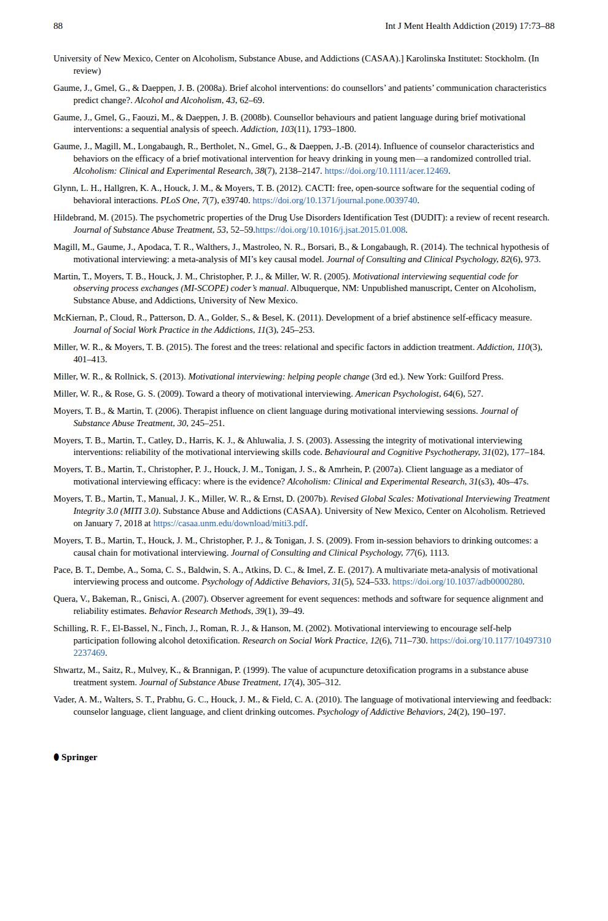88 Int J Ment Health Addiction (2019) 17:73–88
University of New Mexico, Center on Alcoholism, Substance Abuse, and Addictions (CASAA).] Karolinska Institutet: Stockholm. (In review)
Gaume, J., Gmel, G., & Daeppen, J. B. (2008a). Brief alcohol interventions: do counsellors’ and patients’ communication characteristics predict change?. Alcohol and Alcoholism, 43, 62–69.
Gaume, J., Gmel, G., Faouzi, M., & Daeppen, J. B. (2008b). Counsellor behaviours and patient language during brief motivational interventions: a sequential analysis of speech. Addiction, 103(11), 1793–1800.
Gaume, J., Magill, M., Longabaugh, R., Bertholet, N., Gmel, G., & Daeppen, J.-B. (2014). Influence of counselor characteristics and behaviors on the efficacy of a brief motivational intervention for heavy drinking in young men—a randomized controlled trial. Alcoholism: Clinical and Experimental Research, 38(7), 2138–2147. https://doi.org/10.1111/acer.12469.
Glynn, L. H., Hallgren, K. A., Houck, J. M., & Moyers, T. B. (2012). CACTI: free, open-source software for the sequential coding of behavioral interactions. PLoS One, 7(7), e39740. https://doi.org/10.1371/journal.pone.0039740.
Hildebrand, M. (2015). The psychometric properties of the Drug Use Disorders Identification Test (DUDIT): a review of recent research. Journal of Substance Abuse Treatment, 53, 52–59.https://doi.org/10.1016/j.jsat.2015.01.008.
Magill, M., Gaume, J., Apodaca, T. R., Walthers, J., Mastroleo, N. R., Borsari, B., & Longabaugh, R. (2014). The technical hypothesis of motivational interviewing: a meta-analysis of MI’s key causal model. Journal of Consulting and Clinical Psychology, 82(6), 973.
Martin, T., Moyers, T. B., Houck, J. M., Christopher, P. J., & Miller, W. R. (2005). Motivational interviewing sequential code for observing process exchanges (MI-SCOPE) coder’s manual. Albuquerque, NM: Unpublished manuscript, Center on Alcoholism, Substance Abuse, and Addictions, University of New Mexico.
McKiernan, P., Cloud, R., Patterson, D. A., Golder, S., & Besel, K. (2011). Development of a brief abstinence self-efficacy measure. Journal of Social Work Practice in the Addictions, 11(3), 245–253.
Miller, W. R., & Moyers, T. B. (2015). The forest and the trees: relational and specific factors in addiction treatment. Addiction, 110(3), 401–413.
Miller, W. R., & Rollnick, S. (2013). Motivational interviewing: helping people change (3rd ed.). New York: Guilford Press.
Miller, W. R., & Rose, G. S. (2009). Toward a theory of motivational interviewing. American Psychologist, 64(6), 527.
Moyers, T. B., & Martin, T. (2006). Therapist influence on client language during motivational interviewing sessions. Journal of Substance Abuse Treatment, 30, 245–251.
Moyers, T. B., Martin, T., Catley, D., Harris, K. J., & Ahluwalia, J. S. (2003). Assessing the integrity of motivational interviewing interventions: reliability of the motivational interviewing skills code. Behavioural and Cognitive Psychotherapy, 31(02), 177–184.
Moyers, T. B., Martin, T., Christopher, P. J., Houck, J. M., Tonigan, J. S., & Amrhein, P. (2007a). Client language as a mediator of motivational interviewing efficacy: where is the evidence? Alcoholism: Clinical and Experimental Research, 31(s3), 40s–47s.
Moyers, T. B., Martin, T., Manual, J. K., Miller, W. R., & Ernst, D. (2007b). Revised Global Scales: Motivational Interviewing Treatment Integrity 3.0 (MITI 3.0). Substance Abuse and Addictions (CASAA). University of New Mexico, Center on Alcoholism. Retrieved on January 7, 2018 at https://casaa.unm.edu/download/miti3.pdf.
Moyers, T. B., Martin, T., Houck, J. M., Christopher, P. J., & Tonigan, J. S. (2009). From in-session behaviors to drinking outcomes: a causal chain for motivational interviewing. Journal of Consulting and Clinical Psychology, 77(6), 1113.
Pace, B. T., Dembe, A., Soma, C. S., Baldwin, S. A., Atkins, D. C., & Imel, Z. E. (2017). A multivariate meta-analysis of motivational interviewing process and outcome. Psychology of Addictive Behaviors, 31(5), 524–533. https://doi.org/10.1037/adb0000280.
Quera, V., Bakeman, R., Gnisci, A. (2007). Observer agreement for event sequences: methods and software for sequence alignment and reliability estimates. Behavior Research Methods, 39(1), 39–49.
Schilling, R. F., El-Bassel, N., Finch, J., Roman, R. J., & Hanson, M. (2002). Motivational interviewing to encourage self-help participation following alcohol detoxification. Research on Social Work Practice, 12(6), 711–730. https://doi.org/10.1177/104973102237469.
Shwartz, M., Saitz, R., Mulvey, K., & Brannigan, P. (1999). The value of acupuncture detoxification programs in a substance abuse treatment system. Journal of Substance Abuse Treatment, 17(4), 305–312.
Vader, A. M., Walters, S. T., Prabhu, G. C., Houck, J. M., & Field, C. A. (2010). The language of motivational interviewing and feedback: counselor language, client language, and client drinking outcomes. Psychology of Addictive Behaviors, 24(2), 190–197.
Springer